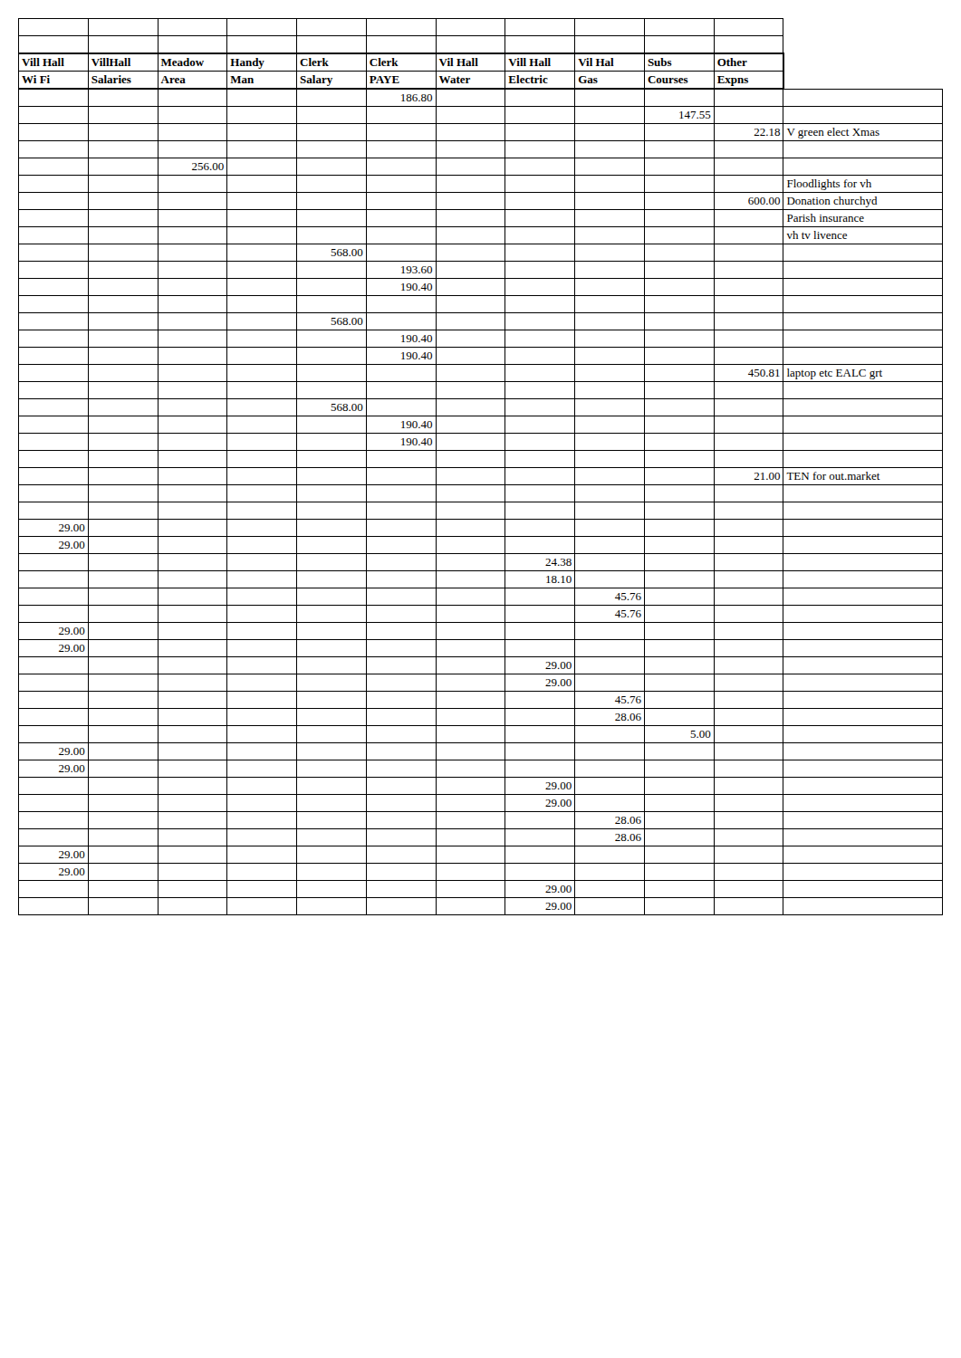| Vill Hall | VillHall | Meadow | Handy | Clerk | Clerk | Vil Hall | Vill Hall | Vil Hal | Subs | Other | |
| Wi Fi | Salaries | Area | Man | Salary | PAYE | Water | Electric | Gas | Courses | Expns | |
| | | | | | 186.80 | | | | | | |
| | | | | | | | | | 147.55 | | |
| | | | | | | | | | | 22.18 | V green elect Xmas |
| | | 256.00 | | | | | | | | | |
| | | | | | | | | | | | Floodlights for vh |
| | | | | | | | | | | 600.00 | Donation churchyd |
| | | | | | | | | | | | Parish insurance |
| | | | | | | | | | | | vh tv livence |
| | | | | 568.00 | | | | | | | |
| | | | | | 193.60 | | | | | | |
| | | | | | 190.40 | | | | | | |
| | | | | 568.00 | | | | | | | |
| | | | | | 190.40 | | | | | | |
| | | | | | 190.40 | | | | | | |
| | | | | | | | | | | 450.81 | laptop etc EALC grt |
| | | | | 568.00 | | | | | | | |
| | | | | | 190.40 | | | | | | |
| | | | | | 190.40 | | | | | | |
| | | | | | | | | | | 21.00 | TEN for out.market |
| 29.00 | | | | | | | | | | | |
| 29.00 | | | | | | | | | | | |
| | | | | | | | 24.38 | | | | |
| | | | | | | | 18.10 | | | | |
| | | | | | | | | 45.76 | | | |
| | | | | | | | | 45.76 | | | |
| 29.00 | | | | | | | | | | | |
| 29.00 | | | | | | | | | | | |
| | | | | | | | 29.00 | | | | |
| | | | | | | | 29.00 | | | | |
| | | | | | | | | 45.76 | | | |
| | | | | | | | | 28.06 | | | |
| | | | | | | | | | 5.00 | | |
| 29.00 | | | | | | | | | | | |
| 29.00 | | | | | | | | | | | |
| | | | | | | | 29.00 | | | | |
| | | | | | | | 29.00 | | | | |
| | | | | | | | | 28.06 | | | |
| | | | | | | | | 28.06 | | | |
| 29.00 | | | | | | | | | | | |
| 29.00 | | | | | | | | | | | |
| | | | | | | | 29.00 | | | | |
| | | | | | | | 29.00 | | | | |